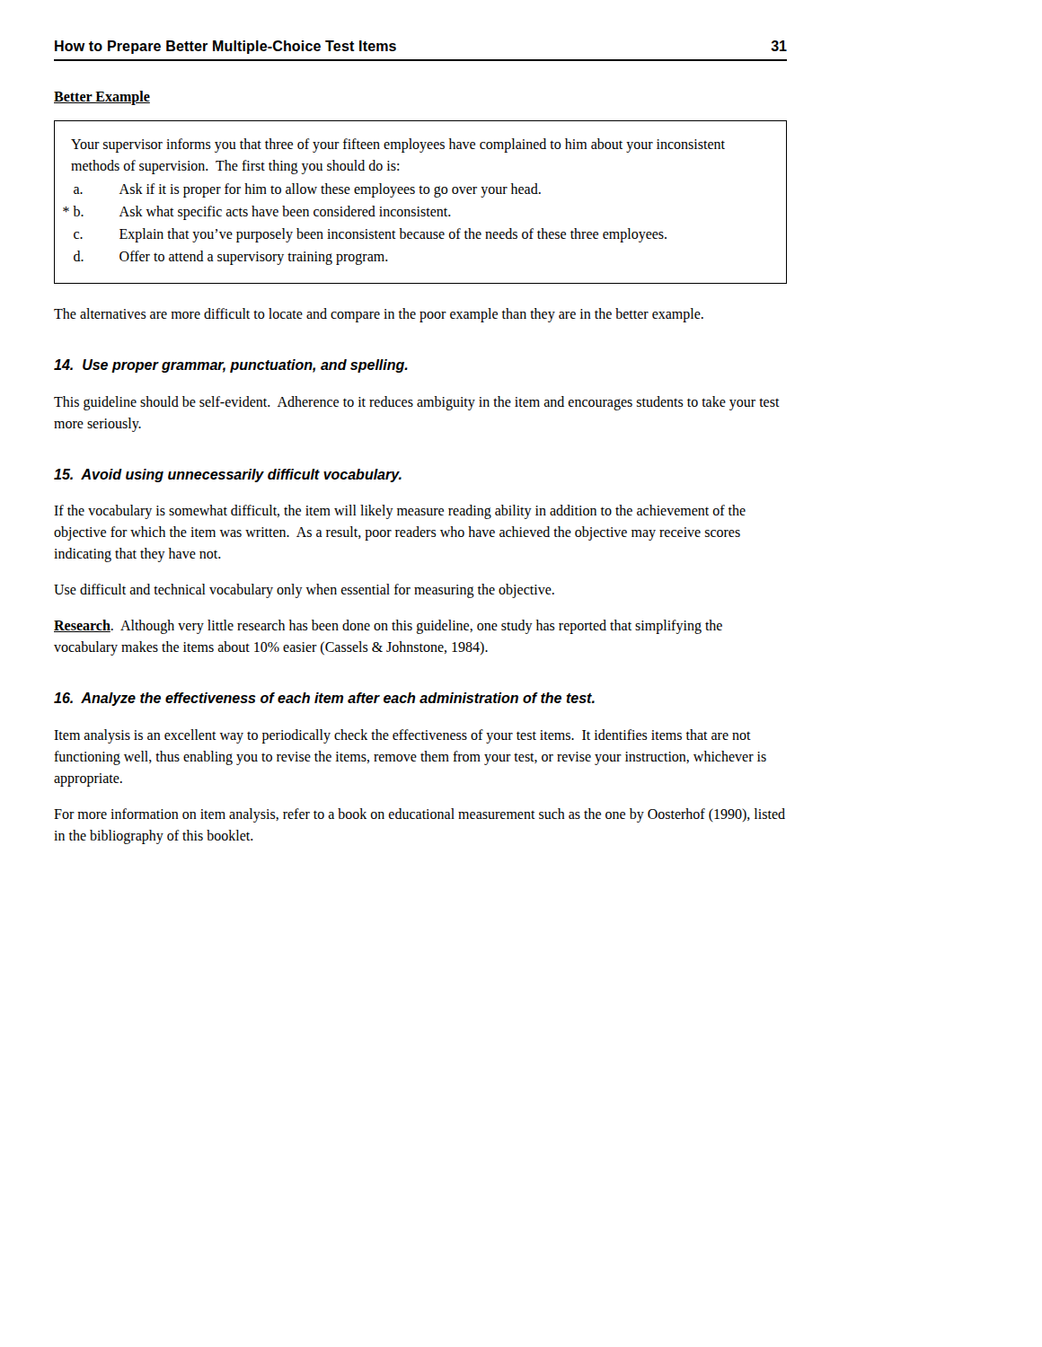How to Prepare Better Multiple-Choice Test Items 31
Better Example
Your supervisor informs you that three of your fifteen employees have complained to him about your inconsistent methods of supervision. The first thing you should do is:
a. Ask if it is proper for him to allow these employees to go over your head.
b. Ask what specific acts have been considered inconsistent.
c. Explain that you’ve purposely been inconsistent because of the needs of these three employees.
d. Offer to attend a supervisory training program.
The alternatives are more difficult to locate and compare in the poor example than they are in the better example.
14. Use proper grammar, punctuation, and spelling.
This guideline should be self-evident. Adherence to it reduces ambiguity in the item and encourages students to take your test more seriously.
15. Avoid using unnecessarily difficult vocabulary.
If the vocabulary is somewhat difficult, the item will likely measure reading ability in addition to the achievement of the objective for which the item was written. As a result, poor readers who have achieved the objective may receive scores indicating that they have not.
Use difficult and technical vocabulary only when essential for measuring the objective.
Research. Although very little research has been done on this guideline, one study has reported that simplifying the vocabulary makes the items about 10% easier (Cassels & Johnstone, 1984).
16. Analyze the effectiveness of each item after each administration of the test.
Item analysis is an excellent way to periodically check the effectiveness of your test items. It identifies items that are not functioning well, thus enabling you to revise the items, remove them from your test, or revise your instruction, whichever is appropriate.
For more information on item analysis, refer to a book on educational measurement such as the one by Oosterhof (1990), listed in the bibliography of this booklet.